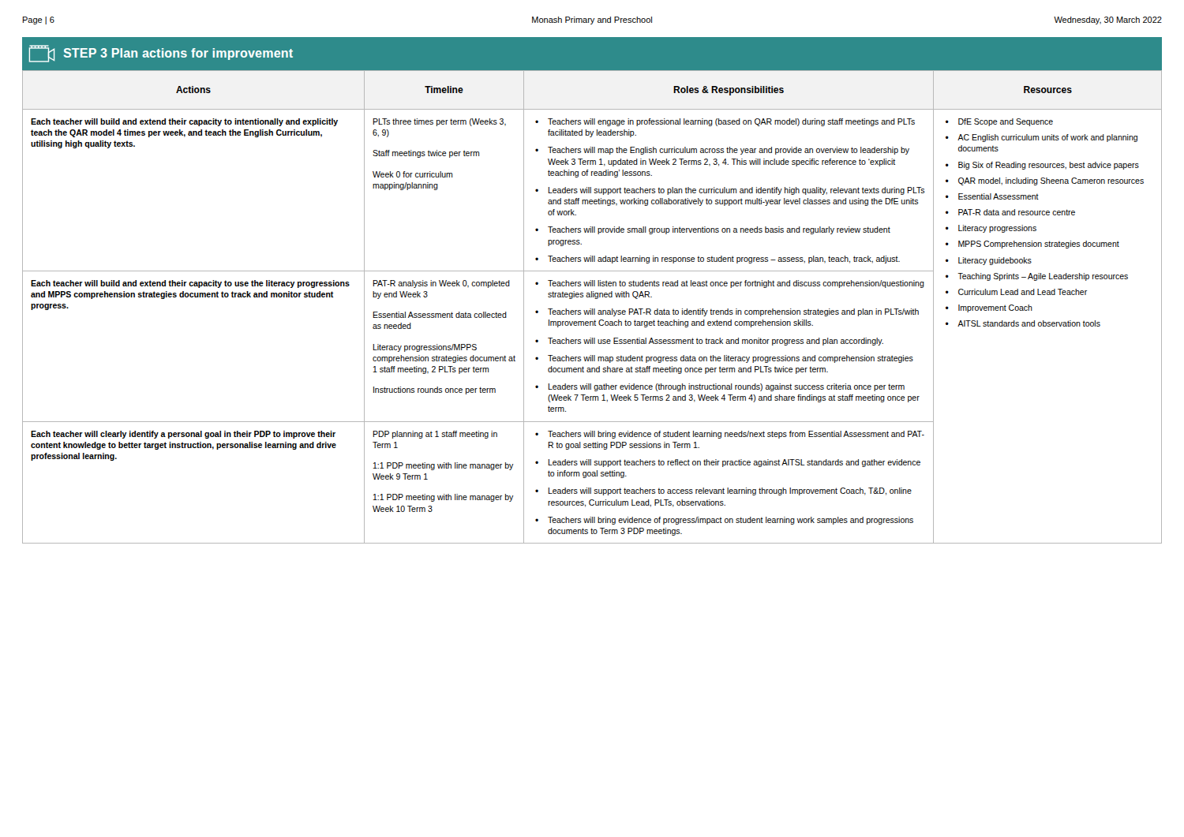Page | 6
Monash Primary and Preschool
Wednesday, 30 March 2022
STEP 3 Plan actions for improvement
| Actions | Timeline | Roles & Responsibilities | Resources |
| --- | --- | --- | --- |
| Each teacher will build and extend their capacity to intentionally and explicitly teach the QAR model 4 times per week, and teach the English Curriculum, utilising high quality texts. | PLTs three times per term (Weeks 3, 6, 9) Staff meetings twice per term Week 0 for curriculum mapping/planning | Teachers will engage in professional learning (based on QAR model) during staff meetings and PLTs facilitated by leadership. Teachers will map the English curriculum across the year and provide an overview to leadership by Week 3 Term 1, updated in Week 2 Terms 2, 3, 4. This will include specific reference to ‘explicit teaching of reading’ lessons. Leaders will support teachers to plan the curriculum and identify high quality, relevant texts during PLTs and staff meetings, working collaboratively to support multi-year level classes and using the DfE units of work. Teachers will provide small group interventions on a needs basis and regularly review student progress. Teachers will adapt learning in response to student progress – assess, plan, teach, track, adjust. | DfE Scope and Sequence AC English curriculum units of work and planning documents Big Six of Reading resources, best advice papers QAR model, including Sheena Cameron resources Essential Assessment PAT-R data and resource centre Literacy progressions MPPS Comprehension strategies document Literacy guidebooks Teaching Sprints – Agile Leadership resources Curriculum Lead and Lead Teacher Improvement Coach AITSL standards and observation tools |
| Each teacher will build and extend their capacity to use the literacy progressions and MPPS comprehension strategies document to track and monitor student progress. | PAT-R analysis in Week 0, completed by end Week 3 Essential Assessment data collected as needed Literacy progressions/MPPS comprehension strategies document at 1 staff meeting, 2 PLTs per term Instructions rounds once per term | Teachers will listen to students read at least once per fortnight and discuss comprehension/questioning strategies aligned with QAR. Teachers will analyse PAT-R data to identify trends in comprehension strategies and plan in PLTs/with Improvement Coach to target teaching and extend comprehension skills. Teachers will use Essential Assessment to track and monitor progress and plan accordingly. Teachers will map student progress data on the literacy progressions and comprehension strategies document and share at staff meeting once per term and PLTs twice per term. Leaders will gather evidence (through instructional rounds) against success criteria once per term (Week 7 Term 1, Week 5 Terms 2 and 3, Week 4 Term 4) and share findings at staff meeting once per term. |
| Each teacher will clearly identify a personal goal in their PDP to improve their content knowledge to better target instruction, personalise learning and drive professional learning. | PDP planning at 1 staff meeting in Term 1 1:1 PDP meeting with line manager by Week 9 Term 1 1:1 PDP meeting with line manager by Week 10 Term 3 | Teachers will bring evidence of student learning needs/next steps from Essential Assessment and PAT-R to goal setting PDP sessions in Term 1. Leaders will support teachers to reflect on their practice against AITSL standards and gather evidence to inform goal setting. Leaders will support teachers to access relevant learning through Improvement Coach, T&D, online resources, Curriculum Lead, PLTs, observations. Teachers will bring evidence of progress/impact on student learning work samples and progressions documents to Term 3 PDP meetings. |